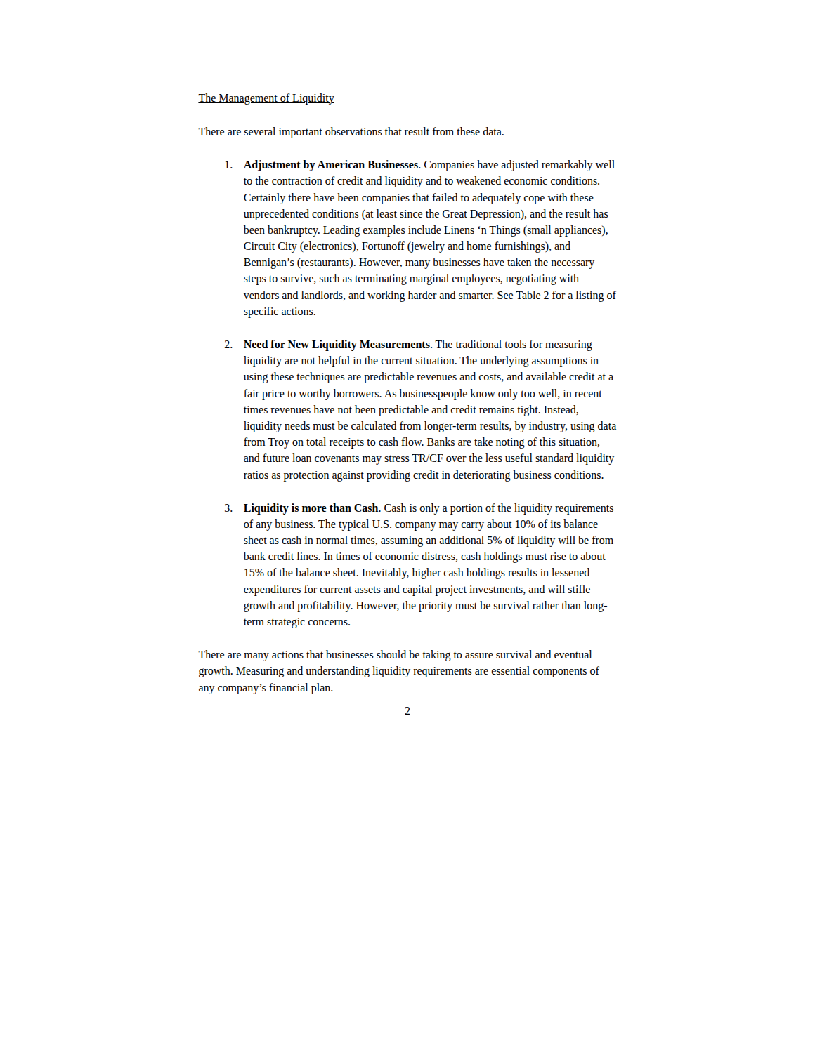The Management of Liquidity
There are several important observations that result from these data.
Adjustment by American Businesses. Companies have adjusted remarkably well to the contraction of credit and liquidity and to weakened economic conditions. Certainly there have been companies that failed to adequately cope with these unprecedented conditions (at least since the Great Depression), and the result has been bankruptcy. Leading examples include Linens ‘n Things (small appliances), Circuit City (electronics), Fortunoff (jewelry and home furnishings), and Bennigan’s (restaurants). However, many businesses have taken the necessary steps to survive, such as terminating marginal employees, negotiating with vendors and landlords, and working harder and smarter. See Table 2 for a listing of specific actions.
Need for New Liquidity Measurements. The traditional tools for measuring liquidity are not helpful in the current situation. The underlying assumptions in using these techniques are predictable revenues and costs, and available credit at a fair price to worthy borrowers. As businesspeople know only too well, in recent times revenues have not been predictable and credit remains tight. Instead, liquidity needs must be calculated from longer-term results, by industry, using data from Troy on total receipts to cash flow. Banks are take noting of this situation, and future loan covenants may stress TR/CF over the less useful standard liquidity ratios as protection against providing credit in deteriorating business conditions.
Liquidity is more than Cash. Cash is only a portion of the liquidity requirements of any business. The typical U.S. company may carry about 10% of its balance sheet as cash in normal times, assuming an additional 5% of liquidity will be from bank credit lines. In times of economic distress, cash holdings must rise to about 15% of the balance sheet. Inevitably, higher cash holdings results in lessened expenditures for current assets and capital project investments, and will stifle growth and profitability. However, the priority must be survival rather than long-term strategic concerns.
There are many actions that businesses should be taking to assure survival and eventual growth. Measuring and understanding liquidity requirements are essential components of any company’s financial plan.
2